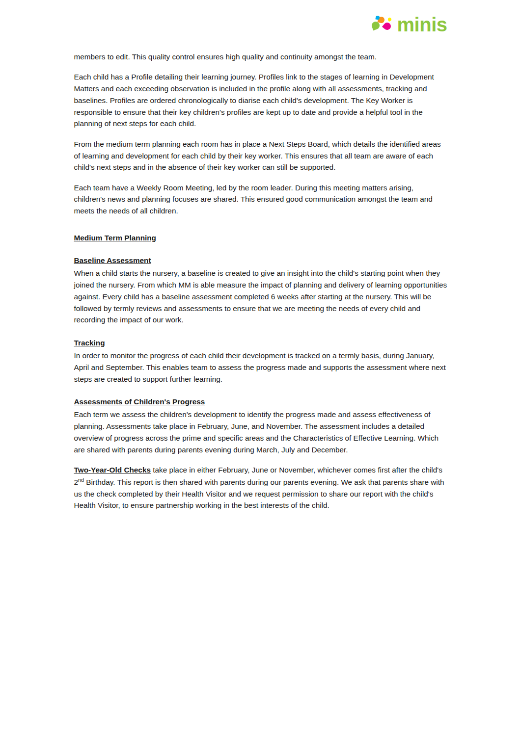minis
members to edit. This quality control ensures high quality and continuity amongst the team.
Each child has a Profile detailing their learning journey. Profiles link to the stages of learning in Development Matters and each exceeding observation is included in the profile along with all assessments, tracking and baselines. Profiles are ordered chronologically to diarise each child's development. The Key Worker is responsible to ensure that their key children's profiles are kept up to date and provide a helpful tool in the planning of next steps for each child.
From the medium term planning each room has in place a Next Steps Board, which details the identified areas of learning and development for each child by their key worker. This ensures that all team are aware of each child's next steps and in the absence of their key worker can still be supported.
Each team have a Weekly Room Meeting, led by the room leader. During this meeting matters arising, children's news and planning focuses are shared. This ensured good communication amongst the team and meets the needs of all children.
Medium Term Planning
Baseline Assessment
When a child starts the nursery, a baseline is created to give an insight into the child's starting point when they joined the nursery. From which MM is able measure the impact of planning and delivery of learning opportunities against. Every child has a baseline assessment completed 6 weeks after starting at the nursery. This will be followed by termly reviews and assessments to ensure that we are meeting the needs of every child and recording the impact of our work.
Tracking
In order to monitor the progress of each child their development is tracked on a termly basis, during January, April and September. This enables team to assess the progress made and supports the assessment where next steps are created to support further learning.
Assessments of Children's Progress
Each term we assess the children's development to identify the progress made and assess effectiveness of planning. Assessments take place in February, June, and November. The assessment includes a detailed overview of progress across the prime and specific areas and the Characteristics of Effective Learning. Which are shared with parents during parents evening during March, July and December.
Two-Year-Old Checks take place in either February, June or November, whichever comes first after the child's 2nd Birthday. This report is then shared with parents during our parents evening. We ask that parents share with us the check completed by their Health Visitor and we request permission to share our report with the child's Health Visitor, to ensure partnership working in the best interests of the child.